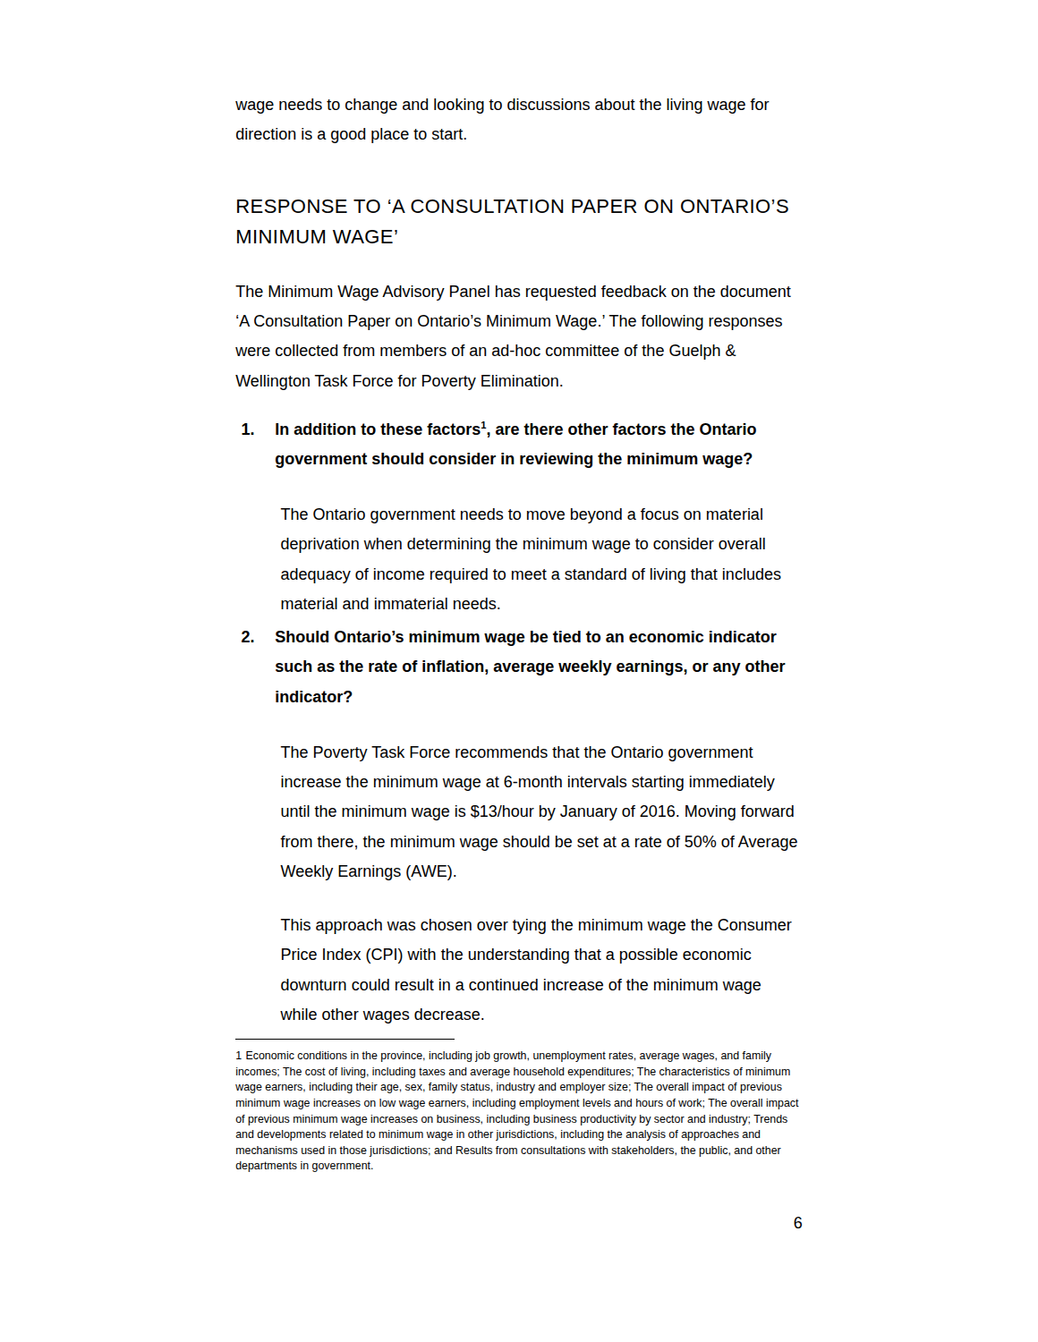wage needs to change and looking to discussions about the living wage for direction is a good place to start.
RESPONSE TO ‘A CONSULTATION PAPER ON ONTARIO’S MINIMUM WAGE’
The Minimum Wage Advisory Panel has requested feedback on the document ‘A Consultation Paper on Ontario’s Minimum Wage.’ The following responses were collected from members of an ad-hoc committee of the Guelph & Wellington Task Force for Poverty Elimination.
In addition to these factors1, are there other factors the Ontario government should consider in reviewing the minimum wage?
The Ontario government needs to move beyond a focus on material deprivation when determining the minimum wage to consider overall adequacy of income required to meet a standard of living that includes material and immaterial needs.
Should Ontario’s minimum wage be tied to an economic indicator such as the rate of inflation, average weekly earnings, or any other indicator?
The Poverty Task Force recommends that the Ontario government increase the minimum wage at 6-month intervals starting immediately until the minimum wage is $13/hour by January of 2016. Moving forward from there, the minimum wage should be set at a rate of 50% of Average Weekly Earnings (AWE).
This approach was chosen over tying the minimum wage the Consumer Price Index (CPI) with the understanding that a possible economic downturn could result in a continued increase of the minimum wage while other wages decrease.
1 Economic conditions in the province, including job growth, unemployment rates, average wages, and family incomes; The cost of living, including taxes and average household expenditures; The characteristics of minimum wage earners, including their age, sex, family status, industry and employer size; The overall impact of previous minimum wage increases on low wage earners, including employment levels and hours of work; The overall impact of previous minimum wage increases on business, including business productivity by sector and industry; Trends and developments related to minimum wage in other jurisdictions, including the analysis of approaches and mechanisms used in those jurisdictions; and Results from consultations with stakeholders, the public, and other departments in government.
6